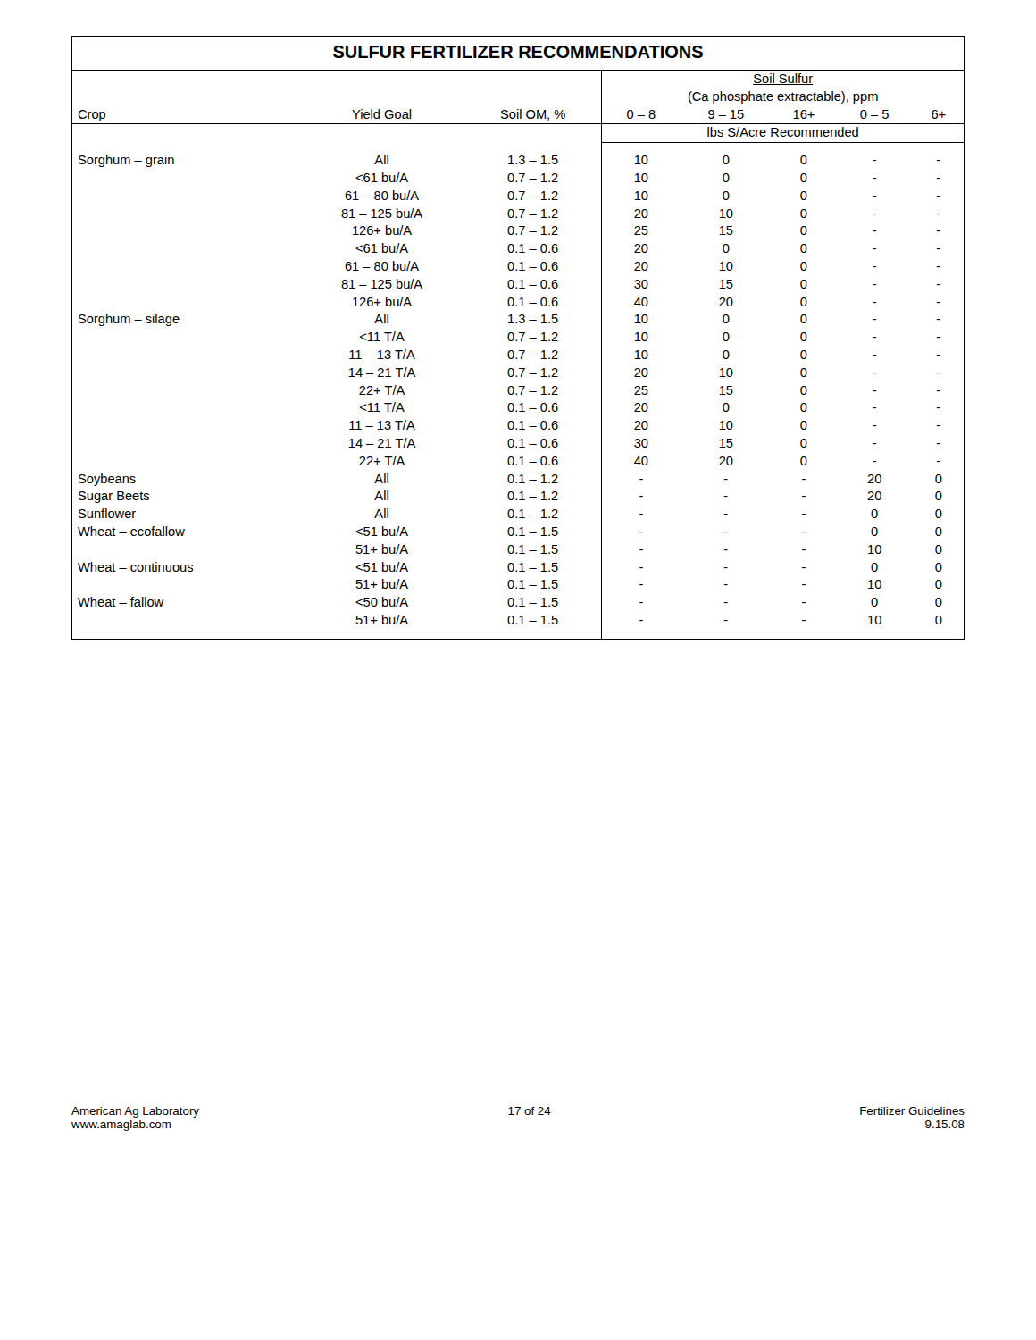SULFUR FERTILIZER RECOMMENDATIONS
| | Soil Sulfur (Ca phosphate extractable), ppm |
| --- | --- |
| Crop | Yield Goal | Soil OM, % | 0 – 8 | 9 – 15 | 16+ | 0 – 5 | 6+ |
| | lbs S/Acre Recommended |
| Sorghum – grain | All | 1.3 – 1.5 | 10 | 0 | 0 | - | - |
| | <61 bu/A | 0.7 – 1.2 | 10 | 0 | 0 | - | - |
| | 61 – 80 bu/A | 0.7 – 1.2 | 10 | 0 | 0 | - | - |
| | 81 – 125 bu/A | 0.7 – 1.2 | 20 | 10 | 0 | - | - |
| | 126+ bu/A | 0.7 – 1.2 | 25 | 15 | 0 | - | - |
| | <61 bu/A | 0.1 – 0.6 | 20 | 0 | 0 | - | - |
| | 61 – 80 bu/A | 0.1 – 0.6 | 20 | 10 | 0 | - | - |
| | 81 – 125 bu/A | 0.1 – 0.6 | 30 | 15 | 0 | - | - |
| | 126+ bu/A | 0.1 – 0.6 | 40 | 20 | 0 | - | - |
| Sorghum – silage | All | 1.3 – 1.5 | 10 | 0 | 0 | - | - |
| | <11 T/A | 0.7 – 1.2 | 10 | 0 | 0 | - | - |
| | 11 – 13 T/A | 0.7 – 1.2 | 10 | 0 | 0 | - | - |
| | 14 – 21 T/A | 0.7 – 1.2 | 20 | 10 | 0 | - | - |
| | 22+ T/A | 0.7 – 1.2 | 25 | 15 | 0 | - | - |
| | <11 T/A | 0.1 – 0.6 | 20 | 0 | 0 | - | - |
| | 11 – 13 T/A | 0.1 – 0.6 | 20 | 10 | 0 | - | - |
| | 14 – 21 T/A | 0.1 – 0.6 | 30 | 15 | 0 | - | - |
| | 22+ T/A | 0.1 – 0.6 | 40 | 20 | 0 | - | - |
| Soybeans | All | 0.1 – 1.2 | - | - | - | 20 | 0 |
| Sugar Beets | All | 0.1 – 1.2 | - | - | - | 20 | 0 |
| Sunflower | All | 0.1 – 1.2 | - | - | - | 0 | 0 |
| Wheat – ecofallow | <51 bu/A | 0.1 – 1.5 | - | - | - | 0 | 0 |
| | 51+ bu/A | 0.1 – 1.5 | - | - | - | 10 | 0 |
| Wheat – continuous | <51 bu/A | 0.1 – 1.5 | - | - | - | 0 | 0 |
| | 51+ bu/A | 0.1 – 1.5 | - | - | - | 10 | 0 |
| Wheat – fallow | <50 bu/A | 0.1 – 1.5 | - | - | - | 0 | 0 |
| | 51+ bu/A | 0.1 – 1.5 | - | - | - | 10 | 0 |
American Ag Laboratory www.amaglab.com
17 of 24
Fertilizer Guidelines 9.15.08